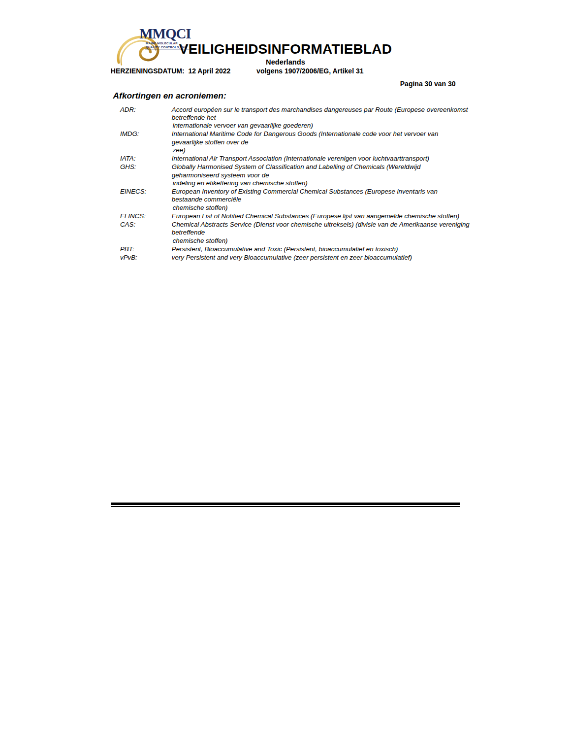MMQCI MAINE MOLECULAR QUALITY CONTROLS, INC.
VEILIGHEIDSINFORMATIEBLAD
Nederlands
HERZIENINGSDATUM: 12 April 2022 volgens 1907/2006/EG, Artikel 31
Pagina 30 van 30
Afkortingen en acroniemen:
| ADR: | Accord européen sur le transport des marchandises dangereuses par Route (Europese overeenkomst betreffende het internationale vervoer van gevaarlijke goederen) |
| IMDG: | International Maritime Code for Dangerous Goods (Internationale code voor het vervoer van gevaarlijke stoffen over de zee) |
| IATA: | International Air Transport Association (Internationale verenigen voor luchtvaarttransport) |
| GHS: | Globally Harmonised System of Classification and Labelling of Chemicals (Wereldwijd geharmoniseerd systeem voor de indeling en etikettering van chemische stoffen) |
| EINECS: | European Inventory of Existing Commercial Chemical Substances (Europese inventaris van bestaande commerciële chemische stoffen) |
| ELINCS: | European List of Notified Chemical Substances (Europese lijst van aangemelde chemische stoffen) |
| CAS: | Chemical Abstracts Service (Dienst voor chemische uitreksels) (divisie van de Amerikaanse vereniging betreffende chemische stoffen) |
| PBT: | Persistent, Bioaccumulative and Toxic (Persistent, bioaccumulatief en toxisch) |
| vPvB: | very Persistent and very Bioaccumulative (zeer persistent en zeer bioaccumulatief) |